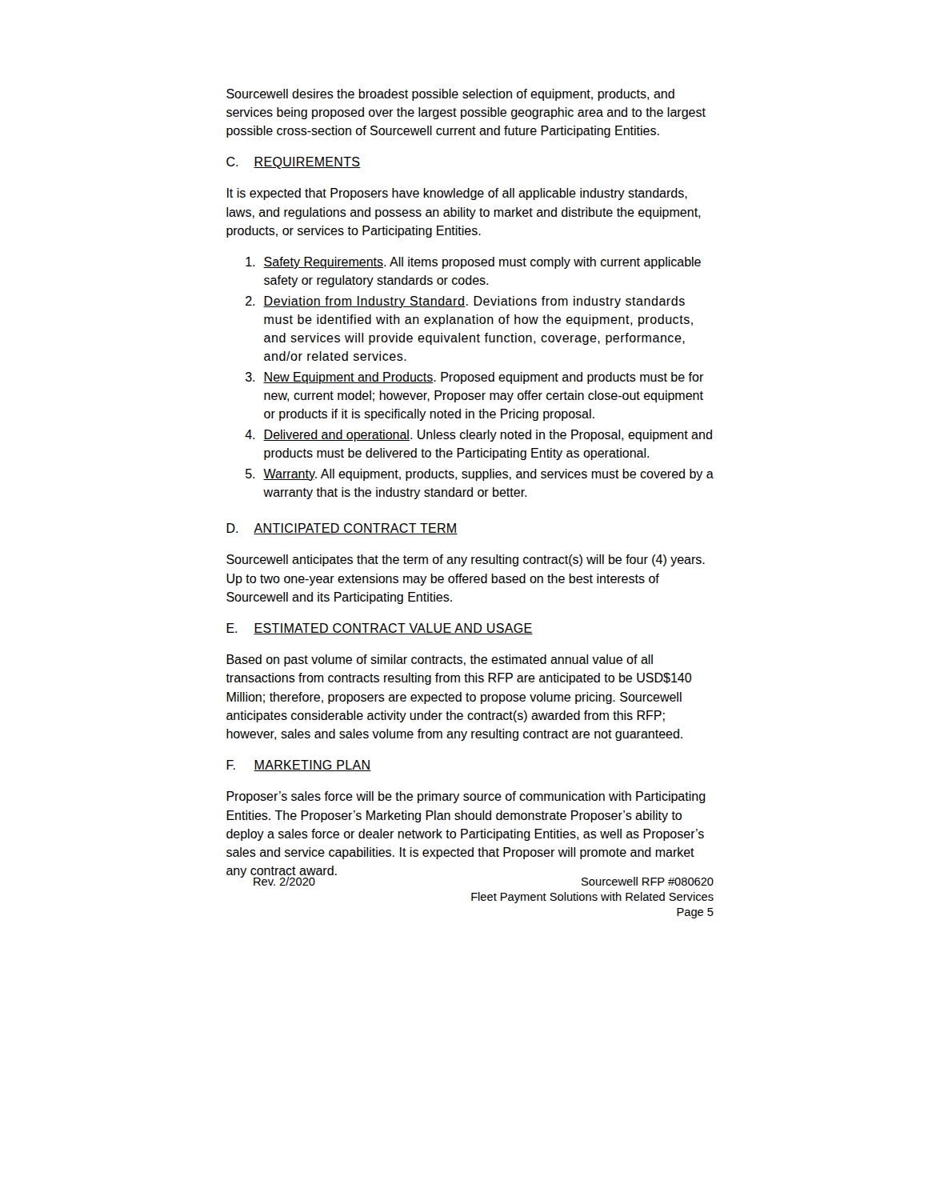Sourcewell desires the broadest possible selection of equipment, products, and services being proposed over the largest possible geographic area and to the largest possible cross-section of Sourcewell current and future Participating Entities.
C. REQUIREMENTS
It is expected that Proposers have knowledge of all applicable industry standards, laws, and regulations and possess an ability to market and distribute the equipment, products, or services to Participating Entities.
Safety Requirements. All items proposed must comply with current applicable safety or regulatory standards or codes.
Deviation from Industry Standard. Deviations from industry standards must be identified with an explanation of how the equipment, products, and services will provide equivalent function, coverage, performance, and/or related services.
New Equipment and Products. Proposed equipment and products must be for new, current model; however, Proposer may offer certain close-out equipment or products if it is specifically noted in the Pricing proposal.
Delivered and operational. Unless clearly noted in the Proposal, equipment and products must be delivered to the Participating Entity as operational.
Warranty. All equipment, products, supplies, and services must be covered by a warranty that is the industry standard or better.
D. ANTICIPATED CONTRACT TERM
Sourcewell anticipates that the term of any resulting contract(s) will be four (4) years. Up to two one-year extensions may be offered based on the best interests of Sourcewell and its Participating Entities.
E. ESTIMATED CONTRACT VALUE AND USAGE
Based on past volume of similar contracts, the estimated annual value of all transactions from contracts resulting from this RFP are anticipated to be USD$140 Million; therefore, proposers are expected to propose volume pricing. Sourcewell anticipates considerable activity under the contract(s) awarded from this RFP; however, sales and sales volume from any resulting contract are not guaranteed.
F. MARKETING PLAN
Proposer’s sales force will be the primary source of communication with Participating Entities. The Proposer’s Marketing Plan should demonstrate Proposer’s ability to deploy a sales force or dealer network to Participating Entities, as well as Proposer’s sales and service capabilities. It is expected that Proposer will promote and market any contract award.
Rev. 2/2020
Sourcewell RFP #080620
Fleet Payment Solutions with Related Services
Page 5